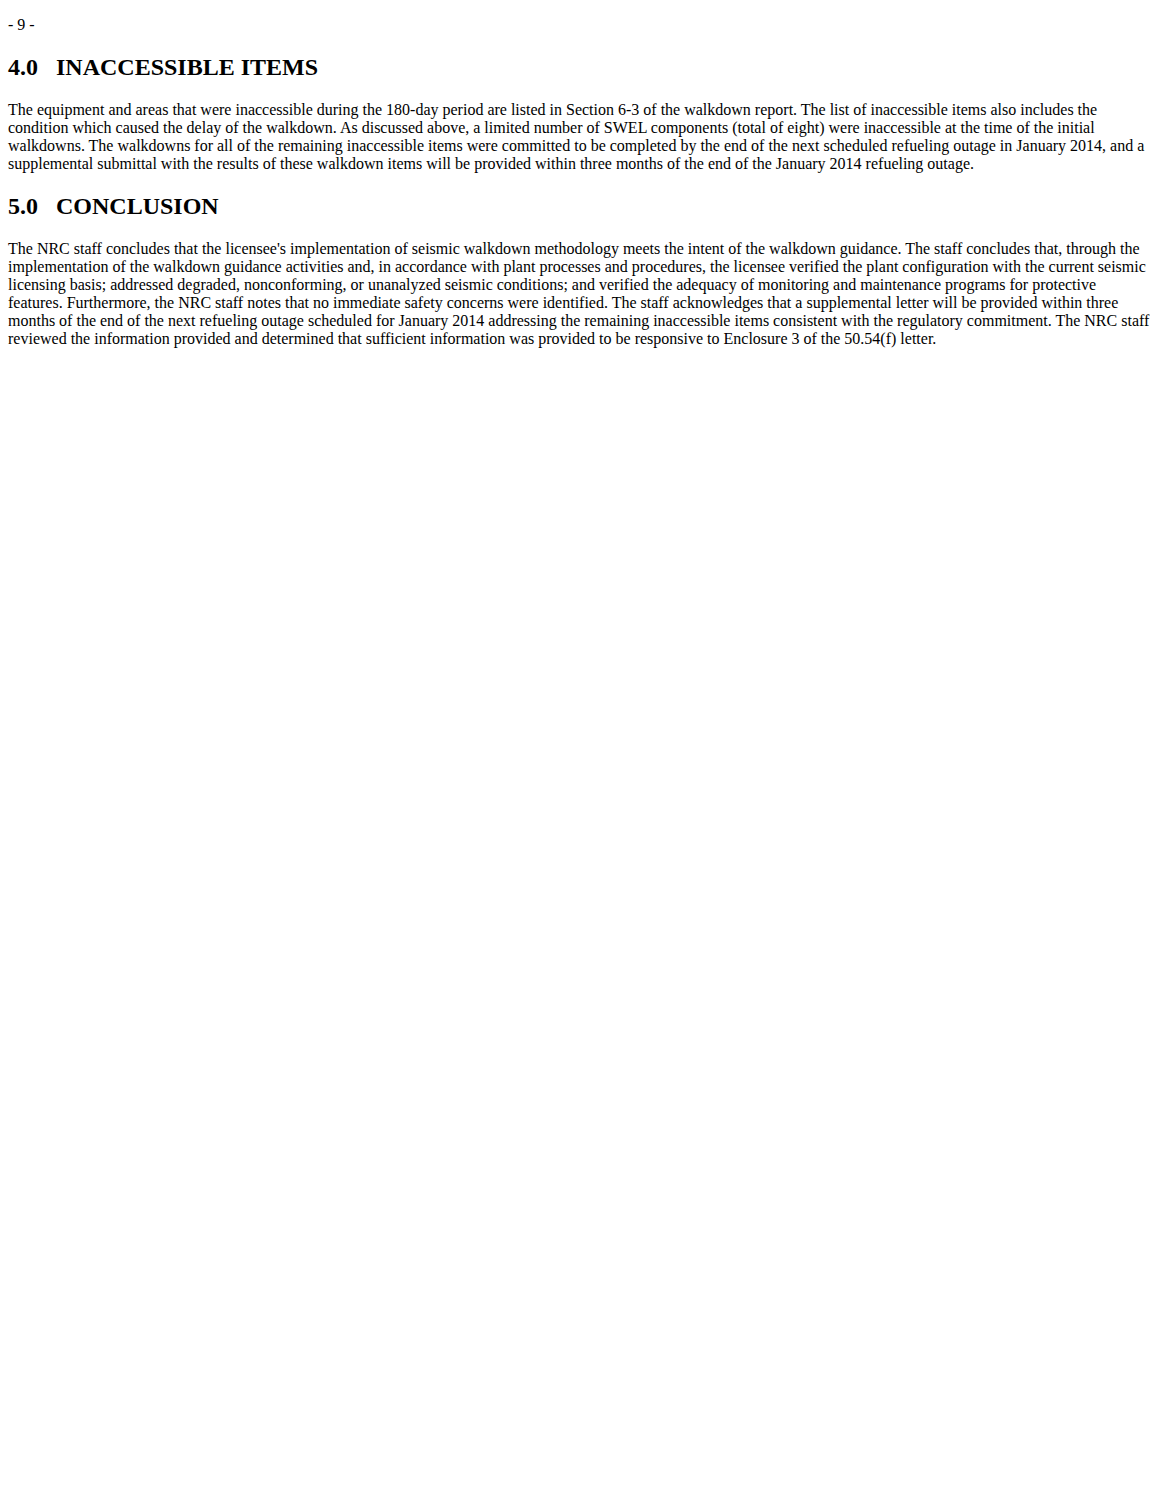- 9 -
4.0 INACCESSIBLE ITEMS
The equipment and areas that were inaccessible during the 180-day period are listed in Section 6-3 of the walkdown report. The list of inaccessible items also includes the condition which caused the delay of the walkdown. As discussed above, a limited number of SWEL components (total of eight) were inaccessible at the time of the initial walkdowns. The walkdowns for all of the remaining inaccessible items were committed to be completed by the end of the next scheduled refueling outage in January 2014, and a supplemental submittal with the results of these walkdown items will be provided within three months of the end of the January 2014 refueling outage.
5.0 CONCLUSION
The NRC staff concludes that the licensee's implementation of seismic walkdown methodology meets the intent of the walkdown guidance. The staff concludes that, through the implementation of the walkdown guidance activities and, in accordance with plant processes and procedures, the licensee verified the plant configuration with the current seismic licensing basis; addressed degraded, nonconforming, or unanalyzed seismic conditions; and verified the adequacy of monitoring and maintenance programs for protective features. Furthermore, the NRC staff notes that no immediate safety concerns were identified. The staff acknowledges that a supplemental letter will be provided within three months of the end of the next refueling outage scheduled for January 2014 addressing the remaining inaccessible items consistent with the regulatory commitment. The NRC staff reviewed the information provided and determined that sufficient information was provided to be responsive to Enclosure 3 of the 50.54(f) letter.